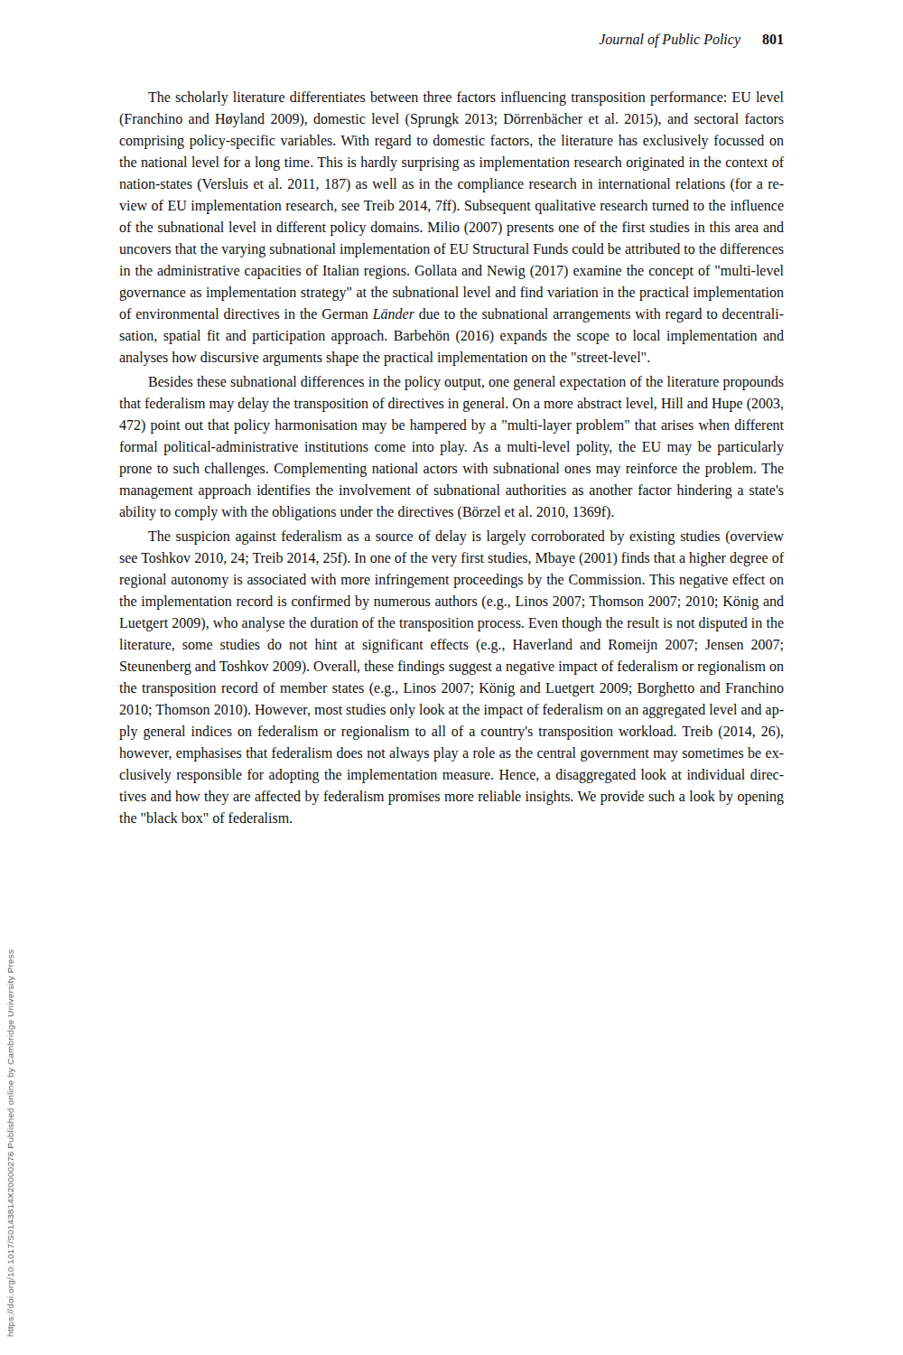Journal of Public Policy801
The scholarly literature differentiates between three factors influencing transposition performance: EU level (Franchino and Høyland 2009), domestic level (Sprungk 2013; Dörrenbächer et al. 2015), and sectoral factors comprising policy-specific variables. With regard to domestic factors, the literature has exclusively focussed on the national level for a long time. This is hardly surprising as implementation research originated in the context of nation-states (Versluis et al. 2011, 187) as well as in the compliance research in international relations (for a review of EU implementation research, see Treib 2014, 7ff). Subsequent qualitative research turned to the influence of the subnational level in different policy domains. Milio (2007) presents one of the first studies in this area and uncovers that the varying subnational implementation of EU Structural Funds could be attributed to the differences in the administrative capacities of Italian regions. Gollata and Newig (2017) examine the concept of "multi-level governance as implementation strategy" at the subnational level and find variation in the practical implementation of environmental directives in the German Länder due to the subnational arrangements with regard to decentralisation, spatial fit and participation approach. Barbehön (2016) expands the scope to local implementation and analyses how discursive arguments shape the practical implementation on the "street-level".
Besides these subnational differences in the policy output, one general expectation of the literature propounds that federalism may delay the transposition of directives in general. On a more abstract level, Hill and Hupe (2003, 472) point out that policy harmonisation may be hampered by a "multi-layer problem" that arises when different formal political-administrative institutions come into play. As a multi-level polity, the EU may be particularly prone to such challenges. Complementing national actors with subnational ones may reinforce the problem. The management approach identifies the involvement of subnational authorities as another factor hindering a state's ability to comply with the obligations under the directives (Börzel et al. 2010, 1369f).
The suspicion against federalism as a source of delay is largely corroborated by existing studies (overview see Toshkov 2010, 24; Treib 2014, 25f). In one of the very first studies, Mbaye (2001) finds that a higher degree of regional autonomy is associated with more infringement proceedings by the Commission. This negative effect on the implementation record is confirmed by numerous authors (e.g., Linos 2007; Thomson 2007; 2010; König and Luetgert 2009), who analyse the duration of the transposition process. Even though the result is not disputed in the literature, some studies do not hint at significant effects (e.g., Haverland and Romeijn 2007; Jensen 2007; Steunenberg and Toshkov 2009). Overall, these findings suggest a negative impact of federalism or regionalism on the transposition record of member states (e.g., Linos 2007; König and Luetgert 2009; Borghetto and Franchino 2010; Thomson 2010). However, most studies only look at the impact of federalism on an aggregated level and apply general indices on federalism or regionalism to all of a country's transposition workload. Treib (2014, 26), however, emphasises that federalism does not always play a role as the central government may sometimes be exclusively responsible for adopting the implementation measure. Hence, a disaggregated look at individual directives and how they are affected by federalism promises more reliable insights. We provide such a look by opening the "black box" of federalism.
https://doi.org/10.1017/S0143814X20000276 Published online by Cambridge University Press